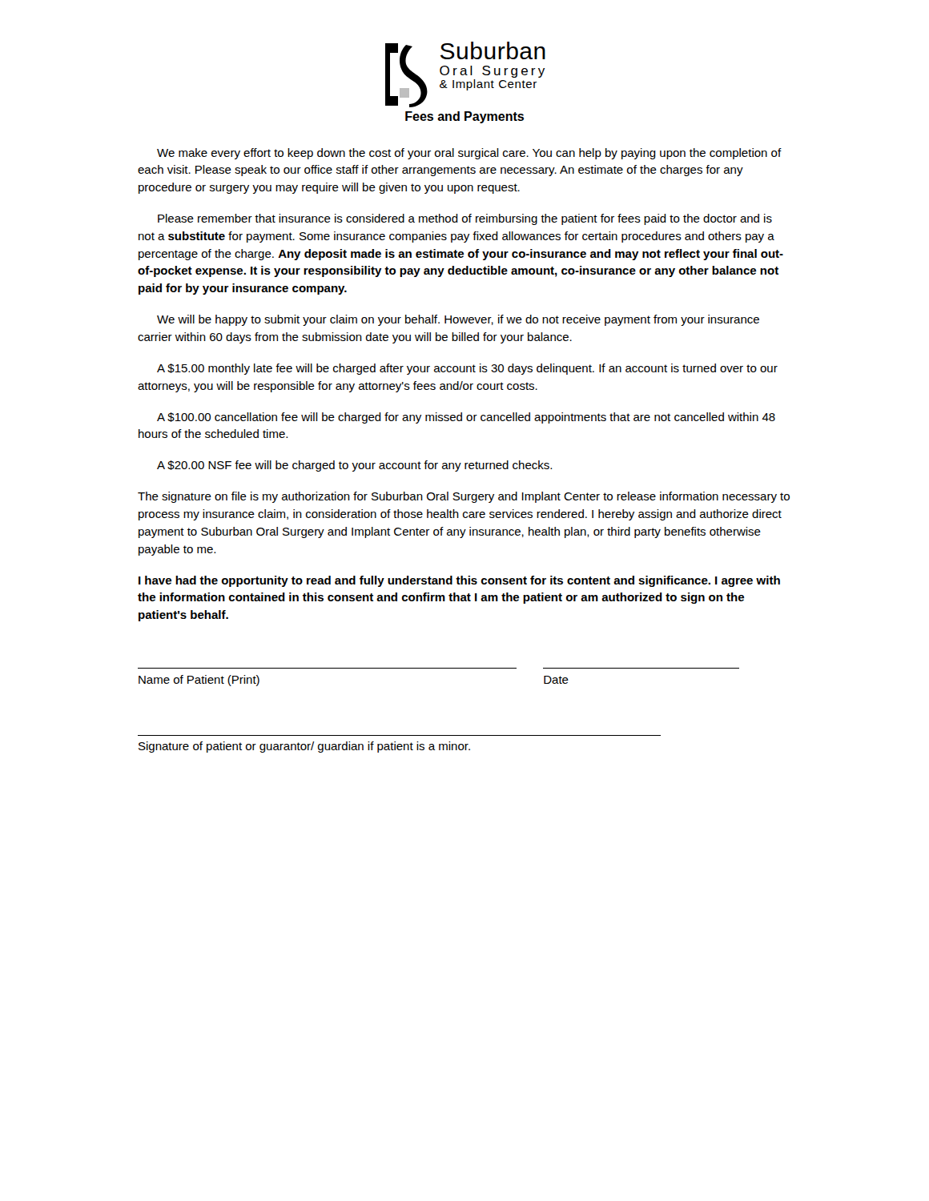Suburban
Oral Surgery
& Implant Center
Fees and Payments
We make every effort to keep down the cost of your oral surgical care. You can help by paying upon the completion of each visit. Please speak to our office staff if other arrangements are necessary. An estimate of the charges for any procedure or surgery you may require will be given to you upon request.
Please remember that insurance is considered a method of reimbursing the patient for fees paid to the doctor and is not a substitute for payment. Some insurance companies pay fixed allowances for certain procedures and others pay a percentage of the charge. Any deposit made is an estimate of your co-insurance and may not reflect your final out-of-pocket expense. It is your responsibility to pay any deductible amount, co-insurance or any other balance not paid for by your insurance company.
We will be happy to submit your claim on your behalf. However, if we do not receive payment from your insurance carrier within 60 days from the submission date you will be billed for your balance.
A $15.00 monthly late fee will be charged after your account is 30 days delinquent. If an account is turned over to our attorneys, you will be responsible for any attorney's fees and/or court costs.
A $100.00 cancellation fee will be charged for any missed or cancelled appointments that are not cancelled within 48 hours of the scheduled time.
A $20.00 NSF fee will be charged to your account for any returned checks.
The signature on file is my authorization for Suburban Oral Surgery and Implant Center to release information necessary to process my insurance claim, in consideration of those health care services rendered. I hereby assign and authorize direct payment to Suburban Oral Surgery and Implant Center of any insurance, health plan, or third party benefits otherwise payable to me.
I have had the opportunity to read and fully understand this consent for its content and significance. I agree with the information contained in this consent and confirm that I am the patient or am authorized to sign on the patient's behalf.
Name of Patient (Print)
Date
Signature of patient or guarantor/ guardian if patient is a minor.